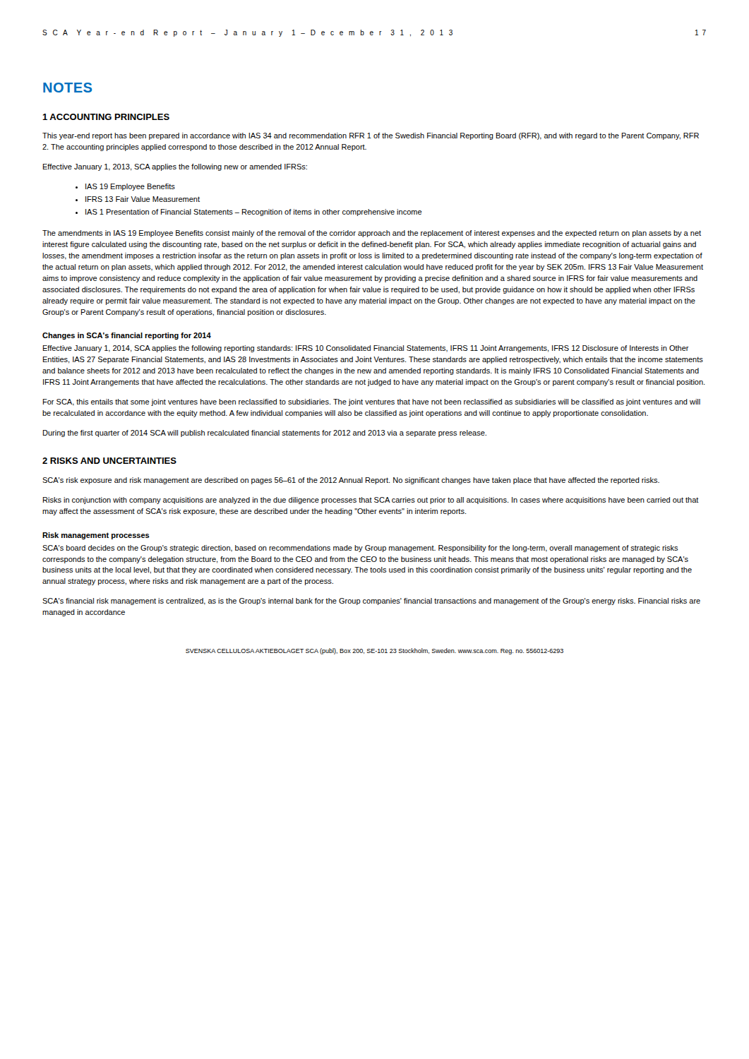S C A Y e a r - e n d R e p o r t – J a n u a r y 1 – D e c e m b e r 3 1 , 2 0 1 3 1 7
NOTES
1 ACCOUNTING PRINCIPLES
This year-end report has been prepared in accordance with IAS 34 and recommendation RFR 1 of the Swedish Financial Reporting Board (RFR), and with regard to the Parent Company, RFR 2. The accounting principles applied correspond to those described in the 2012 Annual Report.
Effective January 1, 2013, SCA applies the following new or amended IFRSs:
IAS 19 Employee Benefits
IFRS 13 Fair Value Measurement
IAS 1 Presentation of Financial Statements – Recognition of items in other comprehensive income
The amendments in IAS 19 Employee Benefits consist mainly of the removal of the corridor approach and the replacement of interest expenses and the expected return on plan assets by a net interest figure calculated using the discounting rate, based on the net surplus or deficit in the defined-benefit plan. For SCA, which already applies immediate recognition of actuarial gains and losses, the amendment imposes a restriction insofar as the return on plan assets in profit or loss is limited to a predetermined discounting rate instead of the company's long-term expectation of the actual return on plan assets, which applied through 2012. For 2012, the amended interest calculation would have reduced profit for the year by SEK 205m. IFRS 13 Fair Value Measurement aims to improve consistency and reduce complexity in the application of fair value measurement by providing a precise definition and a shared source in IFRS for fair value measurements and associated disclosures. The requirements do not expand the area of application for when fair value is required to be used, but provide guidance on how it should be applied when other IFRSs already require or permit fair value measurement. The standard is not expected to have any material impact on the Group. Other changes are not expected to have any material impact on the Group's or Parent Company's result of operations, financial position or disclosures.
Changes in SCA's financial reporting for 2014
Effective January 1, 2014, SCA applies the following reporting standards: IFRS 10 Consolidated Financial Statements, IFRS 11 Joint Arrangements, IFRS 12 Disclosure of Interests in Other Entities, IAS 27 Separate Financial Statements, and IAS 28 Investments in Associates and Joint Ventures. These standards are applied retrospectively, which entails that the income statements and balance sheets for 2012 and 2013 have been recalculated to reflect the changes in the new and amended reporting standards. It is mainly IFRS 10 Consolidated Financial Statements and IFRS 11 Joint Arrangements that have affected the recalculations. The other standards are not judged to have any material impact on the Group's or parent company's result or financial position.
For SCA, this entails that some joint ventures have been reclassified to subsidiaries. The joint ventures that have not been reclassified as subsidiaries will be classified as joint ventures and will be recalculated in accordance with the equity method. A few individual companies will also be classified as joint operations and will continue to apply proportionate consolidation.
During the first quarter of 2014 SCA will publish recalculated financial statements for 2012 and 2013 via a separate press release.
2 RISKS AND UNCERTAINTIES
SCA's risk exposure and risk management are described on pages 56–61 of the 2012 Annual Report. No significant changes have taken place that have affected the reported risks.
Risks in conjunction with company acquisitions are analyzed in the due diligence processes that SCA carries out prior to all acquisitions. In cases where acquisitions have been carried out that may affect the assessment of SCA's risk exposure, these are described under the heading "Other events" in interim reports.
Risk management processes
SCA's board decides on the Group's strategic direction, based on recommendations made by Group management. Responsibility for the long-term, overall management of strategic risks corresponds to the company's delegation structure, from the Board to the CEO and from the CEO to the business unit heads. This means that most operational risks are managed by SCA's business units at the local level, but that they are coordinated when considered necessary. The tools used in this coordination consist primarily of the business units' regular reporting and the annual strategy process, where risks and risk management are a part of the process.
SCA's financial risk management is centralized, as is the Group's internal bank for the Group companies' financial transactions and management of the Group's energy risks. Financial risks are managed in accordance
SVENSKA CELLULOSA AKTIEBOLAGET SCA (publ), Box 200, SE-101 23 Stockholm, Sweden. www.sca.com. Reg. no. 556012-6293